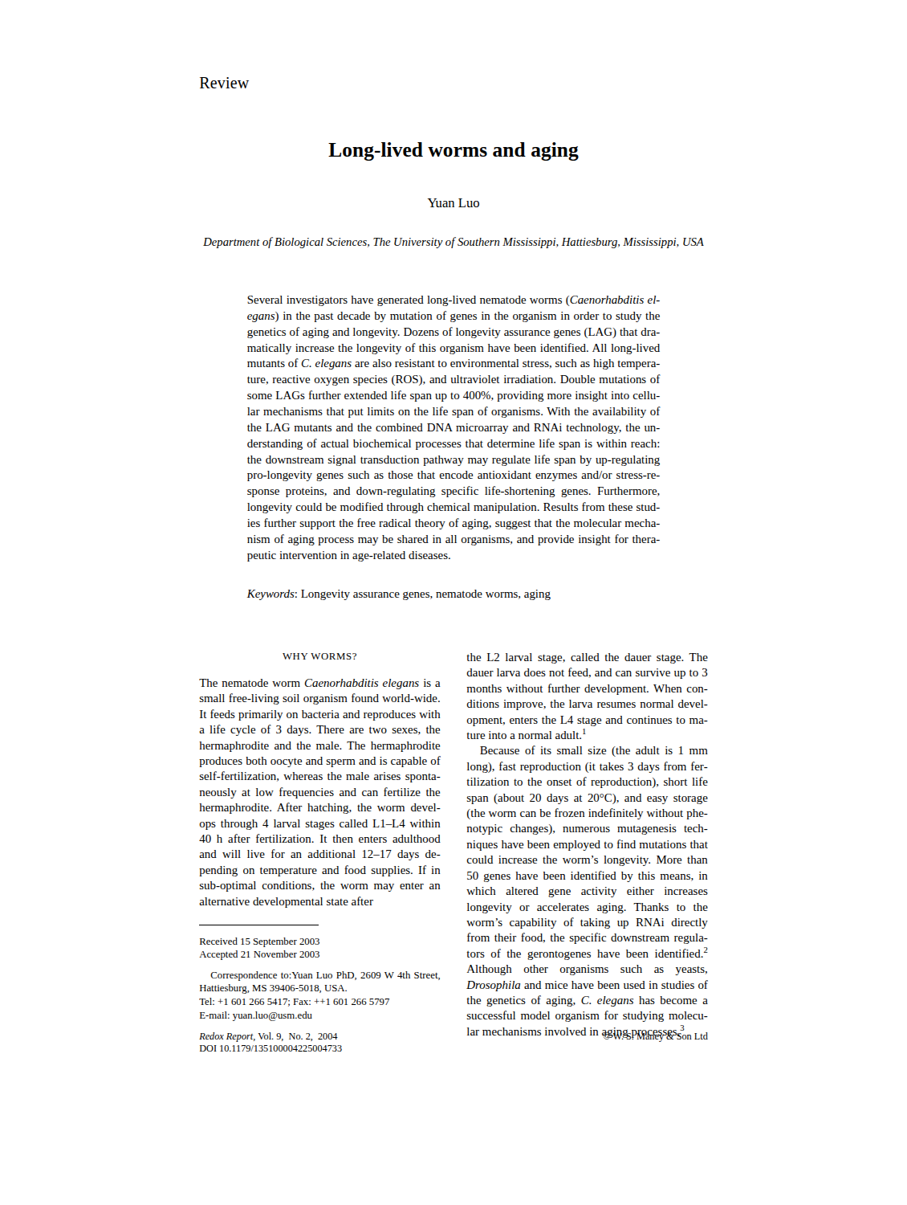Review
Long-lived worms and aging
Yuan Luo
Department of Biological Sciences, The University of Southern Mississippi, Hattiesburg, Mississippi, USA
Several investigators have generated long-lived nematode worms (Caenorhabditis elegans) in the past decade by mutation of genes in the organism in order to study the genetics of aging and longevity. Dozens of longevity assurance genes (LAG) that dramatically increase the longevity of this organism have been identified. All long-lived mutants of C. elegans are also resistant to environmental stress, such as high temperature, reactive oxygen species (ROS), and ultraviolet irradiation. Double mutations of some LAGs further extended life span up to 400%, providing more insight into cellular mechanisms that put limits on the life span of organisms. With the availability of the LAG mutants and the combined DNA microarray and RNAi technology, the understanding of actual biochemical processes that determine life span is within reach: the downstream signal transduction pathway may regulate life span by up-regulating pro-longevity genes such as those that encode antioxidant enzymes and/or stress-response proteins, and down-regulating specific life-shortening genes. Furthermore, longevity could be modified through chemical manipulation. Results from these studies further support the free radical theory of aging, suggest that the molecular mechanism of aging process may be shared in all organisms, and provide insight for therapeutic intervention in age-related diseases.
Keywords: Longevity assurance genes, nematode worms, aging
WHY WORMS?
The nematode worm Caenorhabditis elegans is a small free-living soil organism found world-wide. It feeds primarily on bacteria and reproduces with a life cycle of 3 days. There are two sexes, the hermaphrodite and the male. The hermaphrodite produces both oocyte and sperm and is capable of self-fertilization, whereas the male arises spontaneously at low frequencies and can fertilize the hermaphrodite. After hatching, the worm develops through 4 larval stages called L1–L4 within 40 h after fertilization. It then enters adulthood and will live for an additional 12–17 days depending on temperature and food supplies. If in sub-optimal conditions, the worm may enter an alternative developmental state after
Received 15 September 2003
Accepted 21 November 2003
Correspondence to:Yuan Luo PhD, 2609 W 4th Street, Hattiesburg, MS 39406-5018, USA.
Tel: +1 601 266 5417; Fax: ++1 601 266 5797
E-mail: yuan.luo@usm.edu
the L2 larval stage, called the dauer stage. The dauer larva does not feed, and can survive up to 3 months without further development. When conditions improve, the larva resumes normal development, enters the L4 stage and continues to mature into a normal adult.1
Because of its small size (the adult is 1 mm long), fast reproduction (it takes 3 days from fertilization to the onset of reproduction), short life span (about 20 days at 20°C), and easy storage (the worm can be frozen indefinitely without phenotypic changes), numerous mutagenesis techniques have been employed to find mutations that could increase the worm’s longevity. More than 50 genes have been identified by this means, in which altered gene activity either increases longevity or accelerates aging. Thanks to the worm’s capability of taking up RNAi directly from their food, the specific downstream regulators of the gerontogenes have been identified.2 Although other organisms such as yeasts, Drosophila and mice have been used in studies of the genetics of aging, C. elegans has become a successful model organism for studying molecular mechanisms involved in aging processes.3
Redox Report, Vol. 9, No. 2, 2004
DOI 10.1179/135100004225004733
© W. S. Maney & Son Ltd